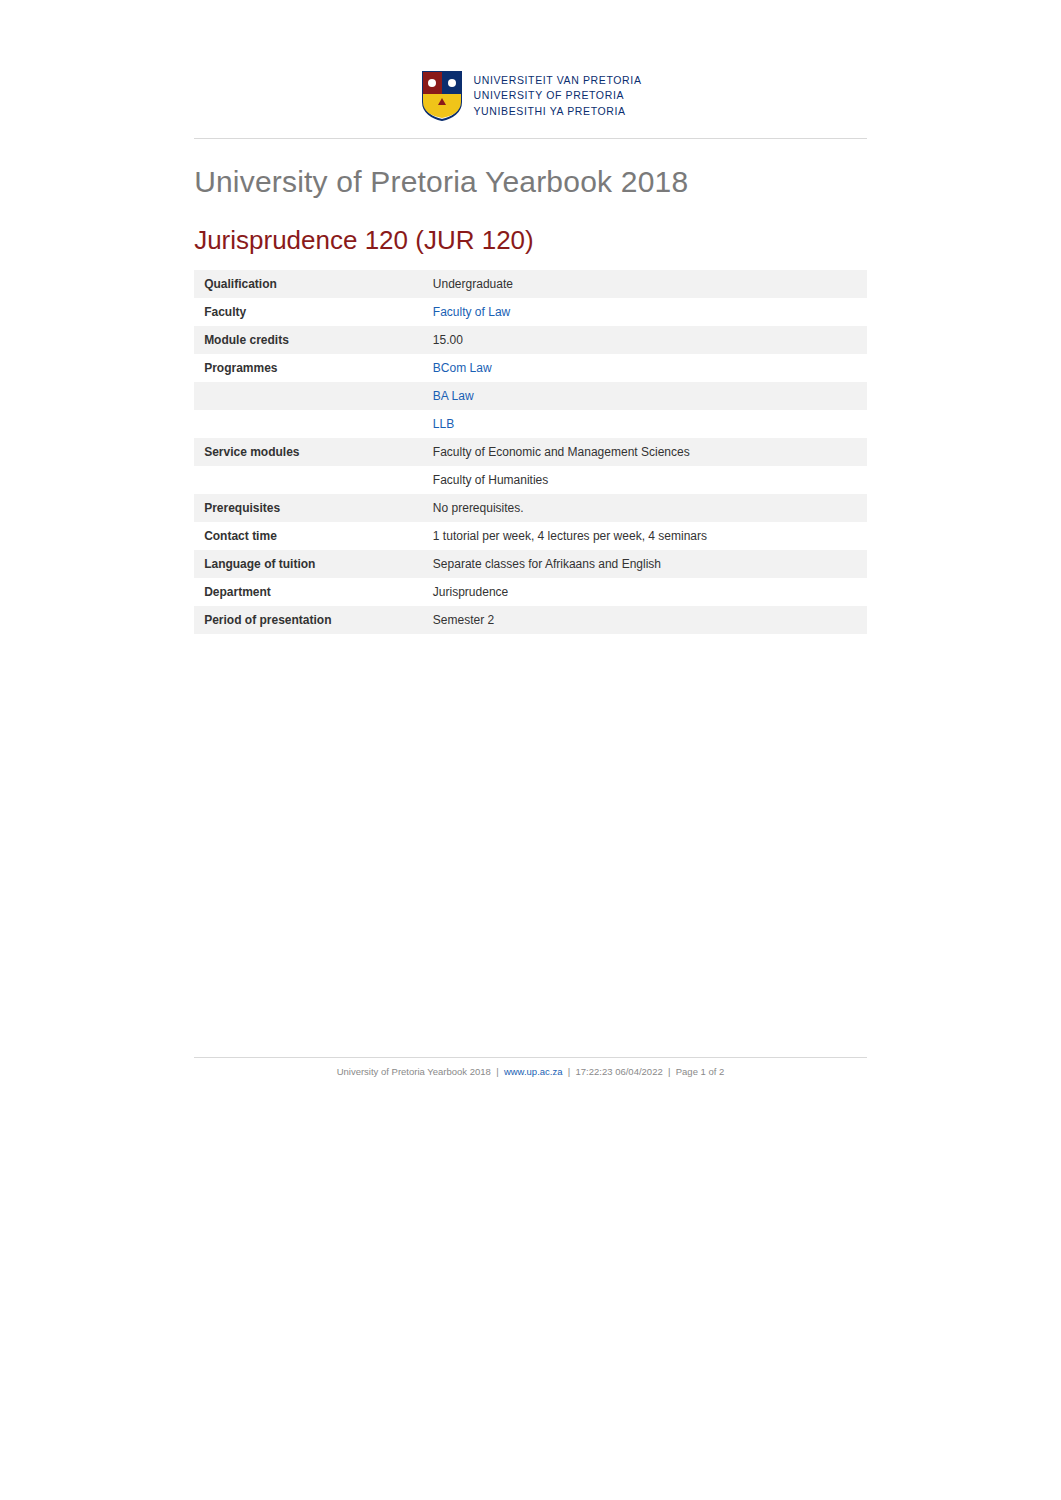Universiteit van Pretoria
University of Pretoria
Yunibesithi ya Pretoria
University of Pretoria Yearbook 2018
Jurisprudence 120 (JUR 120)
| Qualification | Undergraduate |
| Faculty | Faculty of Law |
| Module credits | 15.00 |
| Programmes | BCom Law |
| | BA Law |
| | LLB |
| Service modules | Faculty of Economic and Management Sciences |
| | Faculty of Humanities |
| Prerequisites | No prerequisites. |
| Contact time | 1 tutorial per week, 4 lectures per week, 4 seminars |
| Language of tuition | Separate classes for Afrikaans and English |
| Department | Jurisprudence |
| Period of presentation | Semester 2 |
University of Pretoria Yearbook 2018 | www.up.ac.za | 17:22:23 06/04/2022 | Page 1 of 2